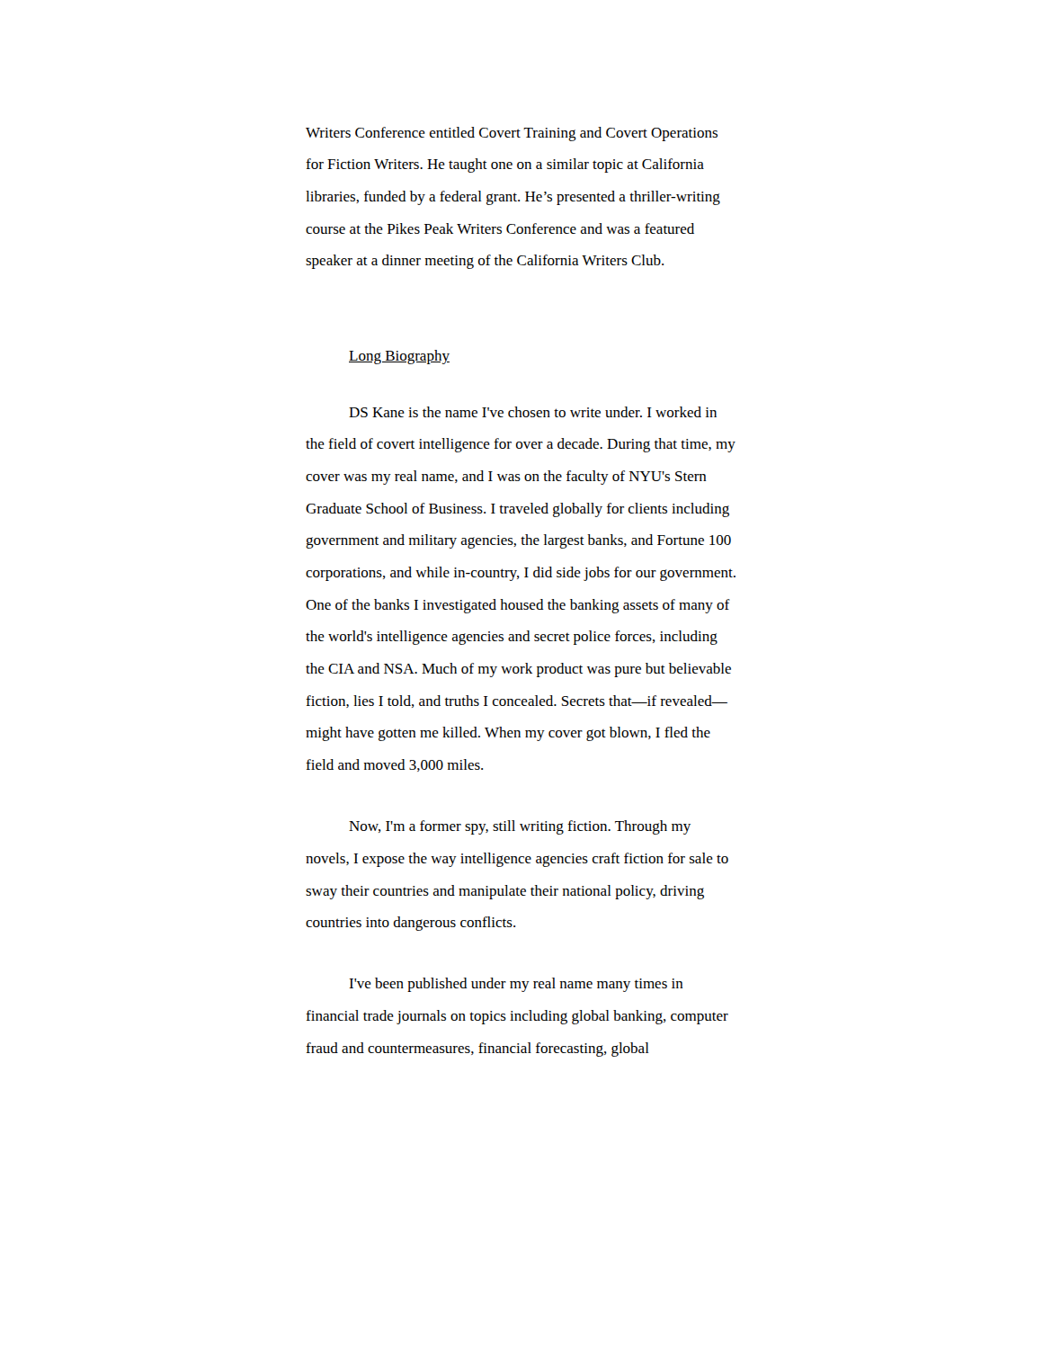Writers Conference entitled Covert Training and Covert Operations for Fiction Writers. He taught one on a similar topic at California libraries, funded by a federal grant. He’s presented a thriller-writing course at the Pikes Peak Writers Conference and was a featured speaker at a dinner meeting of the California Writers Club.
Long Biography
DS Kane is the name I've chosen to write under. I worked in the field of covert intelligence for over a decade. During that time, my cover was my real name, and I was on the faculty of NYU's Stern Graduate School of Business. I traveled globally for clients including government and military agencies, the largest banks, and Fortune 100 corporations, and while in-country, I did side jobs for our government. One of the banks I investigated housed the banking assets of many of the world's intelligence agencies and secret police forces, including the CIA and NSA. Much of my work product was pure but believable fiction, lies I told, and truths I concealed. Secrets that—if revealed—might have gotten me killed. When my cover got blown, I fled the field and moved 3,000 miles.
Now, I'm a former spy, still writing fiction. Through my novels, I expose the way intelligence agencies craft fiction for sale to sway their countries and manipulate their national policy, driving countries into dangerous conflicts.
I've been published under my real name many times in financial trade journals on topics including global banking, computer fraud and countermeasures, financial forecasting, global